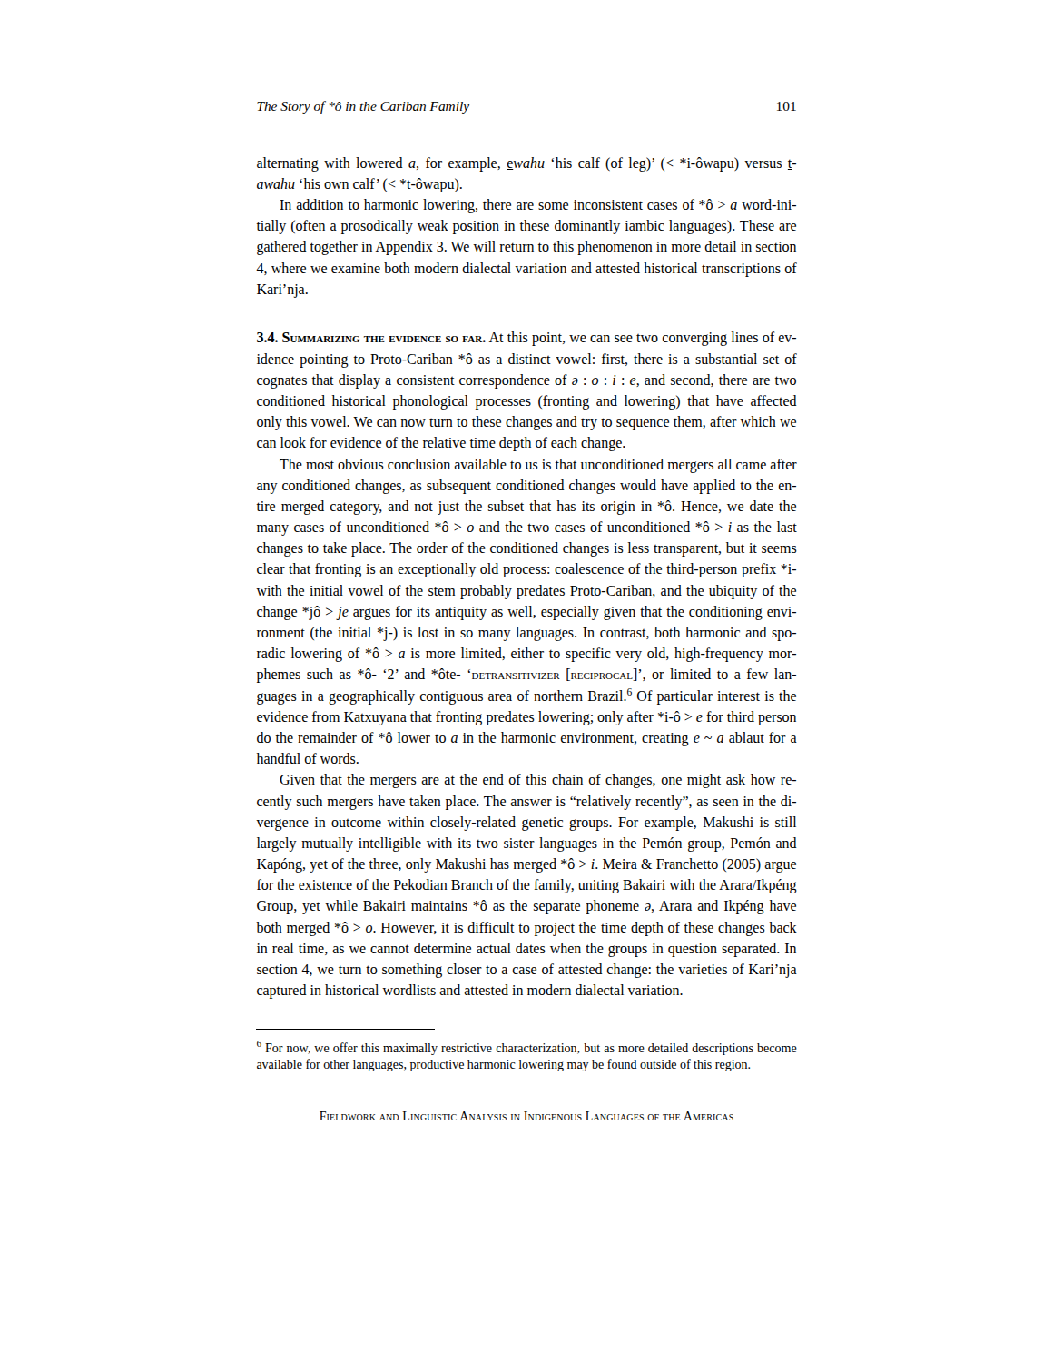The Story of *ô in the Cariban Family 101
alternating with lowered a, for example, ewahu ‘his calf (of leg)’ (< *i-ôwapu) versus t-awahu ‘his own calf’ (< *t-ôwapu).
In addition to harmonic lowering, there are some inconsistent cases of *ô > a word-initially (often a prosodically weak position in these dominantly iambic languages). These are gathered together in Appendix 3. We will return to this phenomenon in more detail in section 4, where we examine both modern dialectal variation and attested historical transcriptions of Kari’nja.
3.4. Summarizing the evidence so far. At this point, we can see two converging lines of evidence pointing to Proto-Cariban *ô as a distinct vowel: first, there is a substantial set of cognates that display a consistent correspondence of ə : o : i : e, and second, there are two conditioned historical phonological processes (fronting and lowering) that have affected only this vowel. We can now turn to these changes and try to sequence them, after which we can look for evidence of the relative time depth of each change.
The most obvious conclusion available to us is that unconditioned mergers all came after any conditioned changes, as subsequent conditioned changes would have applied to the entire merged category, and not just the subset that has its origin in *ô. Hence, we date the many cases of unconditioned *ô > o and the two cases of unconditioned *ô > i as the last changes to take place. The order of the conditioned changes is less transparent, but it seems clear that fronting is an exceptionally old process: coalescence of the third-person prefix *i- with the initial vowel of the stem probably predates Proto-Cariban, and the ubiquity of the change *jô > je argues for its antiquity as well, especially given that the conditioning environment (the initial *j-) is lost in so many languages. In contrast, both harmonic and sporadic lowering of *ô > a is more limited, either to specific very old, high-frequency morphemes such as *ô- ‘2’ and *ôte- ‘detransitivizer [reciprocal]’, or limited to a few languages in a geographically contiguous area of northern Brazil.6 Of particular interest is the evidence from Katxuyana that fronting predates lowering; only after *i-ô > e for third person do the remainder of *ô lower to a in the harmonic environment, creating e ~ a ablaut for a handful of words.
Given that the mergers are at the end of this chain of changes, one might ask how recently such mergers have taken place. The answer is “relatively recently”, as seen in the divergence in outcome within closely-related genetic groups. For example, Makushi is still largely mutually intelligible with its two sister languages in the Pemón group, Pemón and Kapóng, yet of the three, only Makushi has merged *ô > i. Meira & Franchetto (2005) argue for the existence of the Pekodian Branch of the family, uniting Bakairi with the Arara/Ikpéng Group, yet while Bakairi maintains *ô as the separate phoneme ə, Arara and Ikpéng have both merged *ô > o. However, it is difficult to project the time depth of these changes back in real time, as we cannot determine actual dates when the groups in question separated. In section 4, we turn to something closer to a case of attested change: the varieties of Kari’nja captured in historical wordlists and attested in modern dialectal variation.
6 For now, we offer this maximally restrictive characterization, but as more detailed descriptions become available for other languages, productive harmonic lowering may be found outside of this region.
Fieldwork and Linguistic Analysis in Indigenous Languages of the Americas